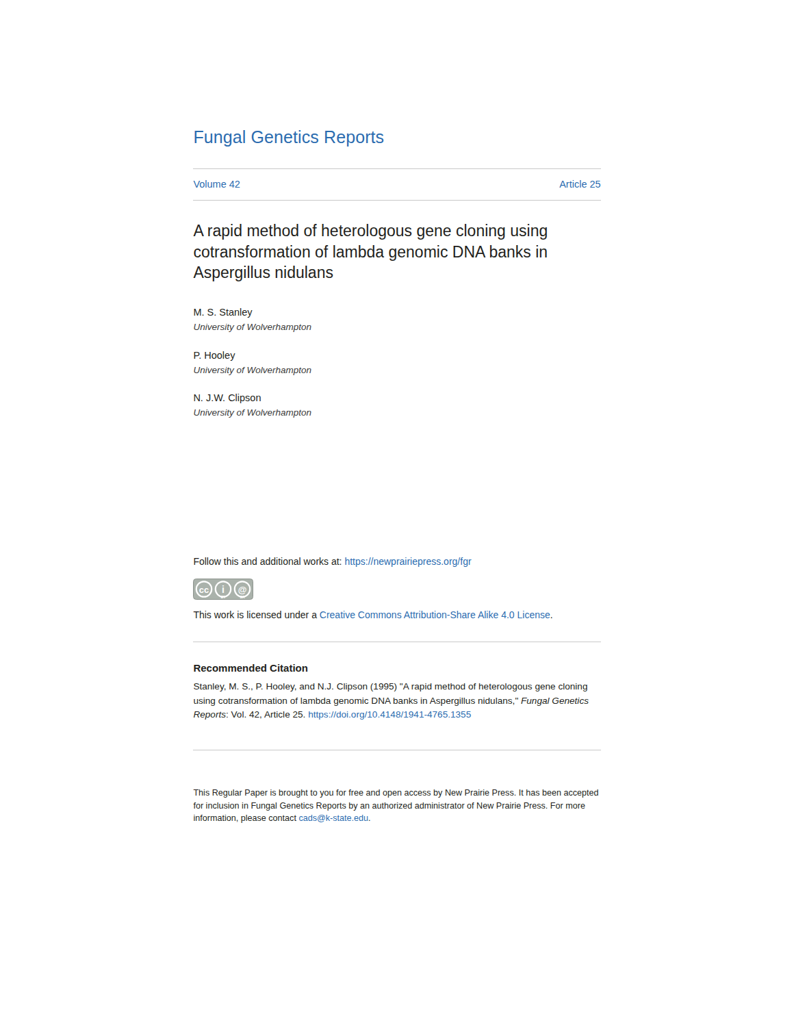Fungal Genetics Reports
Volume 42 Article 25
A rapid method of heterologous gene cloning using cotransformation of lambda genomic DNA banks in Aspergillus nidulans
M. S. Stanley
University of Wolverhampton
P. Hooley
University of Wolverhampton
N. J.W. Clipson
University of Wolverhampton
Follow this and additional works at: https://newprairiepress.org/fgr
cc i @ BY SA
This work is licensed under a Creative Commons Attribution-Share Alike 4.0 License.
Recommended Citation
Stanley, M. S., P. Hooley, and N.J. Clipson (1995) "A rapid method of heterologous gene cloning using cotransformation of lambda genomic DNA banks in Aspergillus nidulans," Fungal Genetics Reports: Vol. 42, Article 25. https://doi.org/10.4148/1941-4765.1355
This Regular Paper is brought to you for free and open access by New Prairie Press. It has been accepted for inclusion in Fungal Genetics Reports by an authorized administrator of New Prairie Press. For more information, please contact cads@k-state.edu.